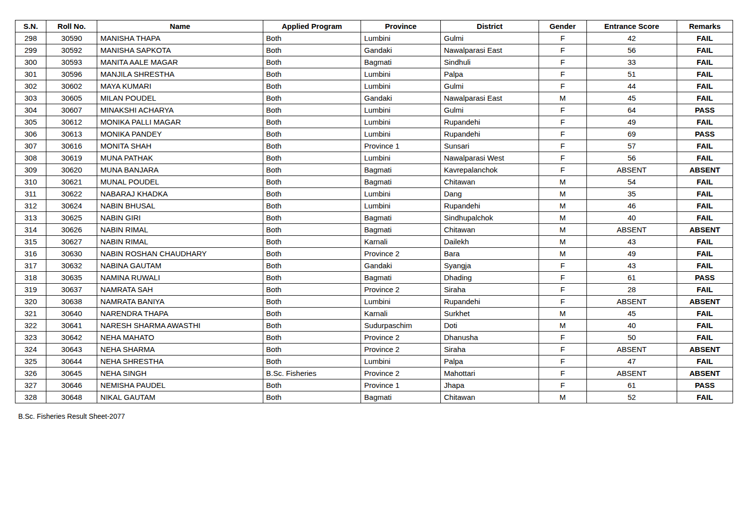B.Sc. Fisheries Result Sheet-2077
| S.N. | Roll No. | Name | Applied Program | Province | District | Gender | Entrance Score | Remarks |
| --- | --- | --- | --- | --- | --- | --- | --- | --- |
| 298 | 30590 | MANISHA THAPA | Both | Lumbini | Gulmi | F | 42 | FAIL |
| 299 | 30592 | MANISHA SAPKOTA | Both | Gandaki | Nawalparasi East | F | 56 | FAIL |
| 300 | 30593 | MANITA AALE MAGAR | Both | Bagmati | Sindhuli | F | 33 | FAIL |
| 301 | 30596 | MANJILA SHRESTHA | Both | Lumbini | Palpa | F | 51 | FAIL |
| 302 | 30602 | MAYA KUMARI | Both | Lumbini | Gulmi | F | 44 | FAIL |
| 303 | 30605 | MILAN POUDEL | Both | Gandaki | Nawalparasi East | M | 45 | FAIL |
| 304 | 30607 | MINAKSHI ACHARYA | Both | Lumbini | Gulmi | F | 64 | PASS |
| 305 | 30612 | MONIKA PALLI MAGAR | Both | Lumbini | Rupandehi | F | 49 | FAIL |
| 306 | 30613 | MONIKA PANDEY | Both | Lumbini | Rupandehi | F | 69 | PASS |
| 307 | 30616 | MONITA SHAH | Both | Province 1 | Sunsari | F | 57 | FAIL |
| 308 | 30619 | MUNA PATHAK | Both | Lumbini | Nawalparasi West | F | 56 | FAIL |
| 309 | 30620 | MUNA BANJARA | Both | Bagmati | Kavrepalanchok | F | ABSENT | ABSENT |
| 310 | 30621 | MUNAL POUDEL | Both | Bagmati | Chitawan | M | 54 | FAIL |
| 311 | 30622 | NABARAJ KHADKA | Both | Lumbini | Dang | M | 35 | FAIL |
| 312 | 30624 | NABIN BHUSAL | Both | Lumbini | Rupandehi | M | 46 | FAIL |
| 313 | 30625 | NABIN GIRI | Both | Bagmati | Sindhupalchok | M | 40 | FAIL |
| 314 | 30626 | NABIN RIMAL | Both | Bagmati | Chitawan | M | ABSENT | ABSENT |
| 315 | 30627 | NABIN RIMAL | Both | Karnali | Dailekh | M | 43 | FAIL |
| 316 | 30630 | NABIN ROSHAN CHAUDHARY | Both | Province 2 | Bara | M | 49 | FAIL |
| 317 | 30632 | NABINA GAUTAM | Both | Gandaki | Syangja | F | 43 | FAIL |
| 318 | 30635 | NAMINA RUWALI | Both | Bagmati | Dhading | F | 61 | PASS |
| 319 | 30637 | NAMRATA SAH | Both | Province 2 | Siraha | F | 28 | FAIL |
| 320 | 30638 | NAMRATA BANIYA | Both | Lumbini | Rupandehi | F | ABSENT | ABSENT |
| 321 | 30640 | NARENDRA THAPA | Both | Karnali | Surkhet | M | 45 | FAIL |
| 322 | 30641 | NARESH SHARMA AWASTHI | Both | Sudurpaschim | Doti | M | 40 | FAIL |
| 323 | 30642 | NEHA MAHATO | Both | Province 2 | Dhanusha | F | 50 | FAIL |
| 324 | 30643 | NEHA SHARMA | Both | Province 2 | Siraha | F | ABSENT | ABSENT |
| 325 | 30644 | NEHA SHRESTHA | Both | Lumbini | Palpa | F | 47 | FAIL |
| 326 | 30645 | NEHA SINGH | B.Sc. Fisheries | Province 2 | Mahottari | F | ABSENT | ABSENT |
| 327 | 30646 | NEMISHA PAUDEL | Both | Province 1 | Jhapa | F | 61 | PASS |
| 328 | 30648 | NIKAL GAUTAM | Both | Bagmati | Chitawan | M | 52 | FAIL |
| B.Sc. Fisheries Result Sheet-2077 |